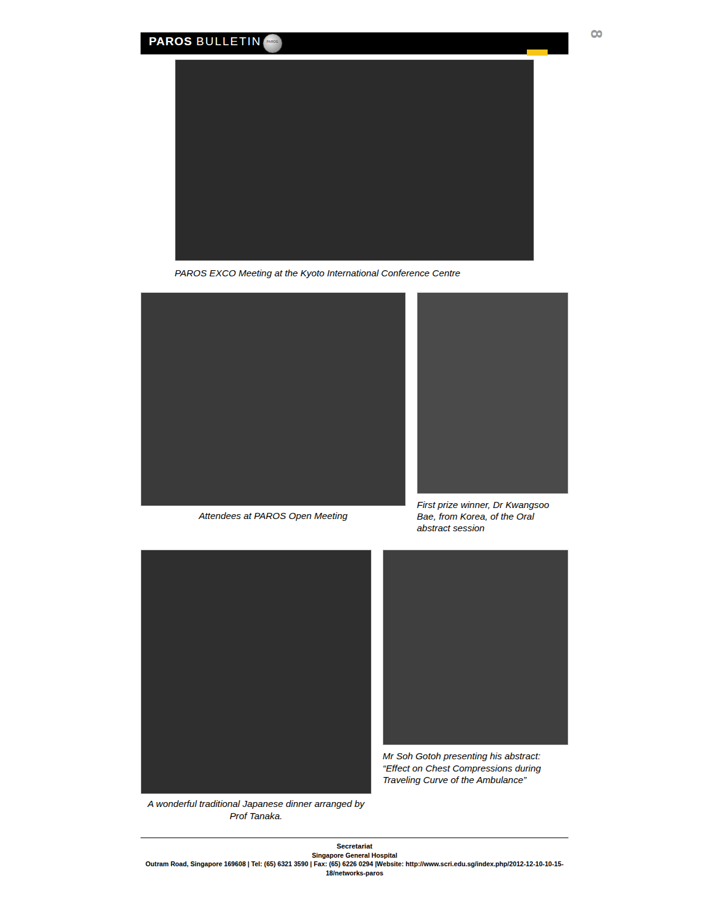PAROS BULLETIN
8
PAROS EXCO Meeting at the Kyoto International Conference Centre
Attendees at PAROS Open Meeting
First prize winner, Dr Kwangsoo Bae, from Korea, of the Oral abstract session
A wonderful traditional Japanese dinner arranged by Prof Tanaka.
Mr Soh Gotoh presenting his abstract: “Effect on Chest Compressions during Traveling Curve of the Ambulance”
Secretariat
Singapore General Hospital
Outram Road, Singapore 169608 | Tel: (65) 6321 3590 | Fax: (65) 6226 0294 |Website: http://www.scri.edu.sg/index.php/2012-12-10-10-15-18/networks-paros